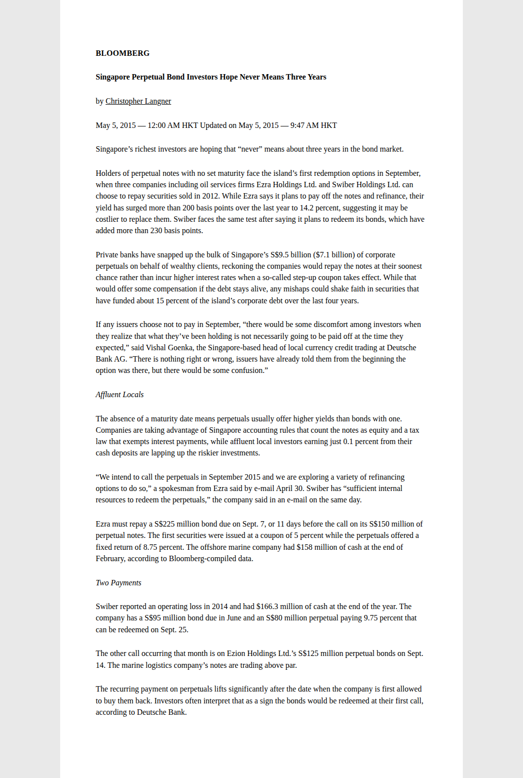BLOOMBERG
Singapore Perpetual Bond Investors Hope Never Means Three Years
by Christopher Langner
May 5, 2015 — 12:00 AM HKT Updated on May 5, 2015 — 9:47 AM HKT
Singapore’s richest investors are hoping that “never” means about three years in the bond market.
Holders of perpetual notes with no set maturity face the island’s first redemption options in September, when three companies including oil services firms Ezra Holdings Ltd. and Swiber Holdings Ltd. can choose to repay securities sold in 2012. While Ezra says it plans to pay off the notes and refinance, their yield has surged more than 200 basis points over the last year to 14.2 percent, suggesting it may be costlier to replace them. Swiber faces the same test after saying it plans to redeem its bonds, which have added more than 230 basis points.
Private banks have snapped up the bulk of Singapore’s S$9.5 billion ($7.1 billion) of corporate perpetuals on behalf of wealthy clients, reckoning the companies would repay the notes at their soonest chance rather than incur higher interest rates when a so-called step-up coupon takes effect. While that would offer some compensation if the debt stays alive, any mishaps could shake faith in securities that have funded about 15 percent of the island’s corporate debt over the last four years.
If any issuers choose not to pay in September, “there would be some discomfort among investors when they realize that what they’ve been holding is not necessarily going to be paid off at the time they expected,” said Vishal Goenka, the Singapore-based head of local currency credit trading at Deutsche Bank AG. “There is nothing right or wrong, issuers have already told them from the beginning the option was there, but there would be some confusion.”
Affluent Locals
The absence of a maturity date means perpetuals usually offer higher yields than bonds with one. Companies are taking advantage of Singapore accounting rules that count the notes as equity and a tax law that exempts interest payments, while affluent local investors earning just 0.1 percent from their cash deposits are lapping up the riskier investments.
“We intend to call the perpetuals in September 2015 and we are exploring a variety of refinancing options to do so,” a spokesman from Ezra said by e-mail April 30. Swiber has “sufficient internal resources to redeem the perpetuals,” the company said in an e-mail on the same day.
Ezra must repay a S$225 million bond due on Sept. 7, or 11 days before the call on its S$150 million of perpetual notes. The first securities were issued at a coupon of 5 percent while the perpetuals offered a fixed return of 8.75 percent. The offshore marine company had $158 million of cash at the end of February, according to Bloomberg-compiled data.
Two Payments
Swiber reported an operating loss in 2014 and had $166.3 million of cash at the end of the year. The company has a S$95 million bond due in June and an S$80 million perpetual paying 9.75 percent that can be redeemed on Sept. 25.
The other call occurring that month is on Ezion Holdings Ltd.’s S$125 million perpetual bonds on Sept. 14. The marine logistics company’s notes are trading above par.
The recurring payment on perpetuals lifts significantly after the date when the company is first allowed to buy them back. Investors often interpret that as a sign the bonds would be redeemed at their first call, according to Deutsche Bank.